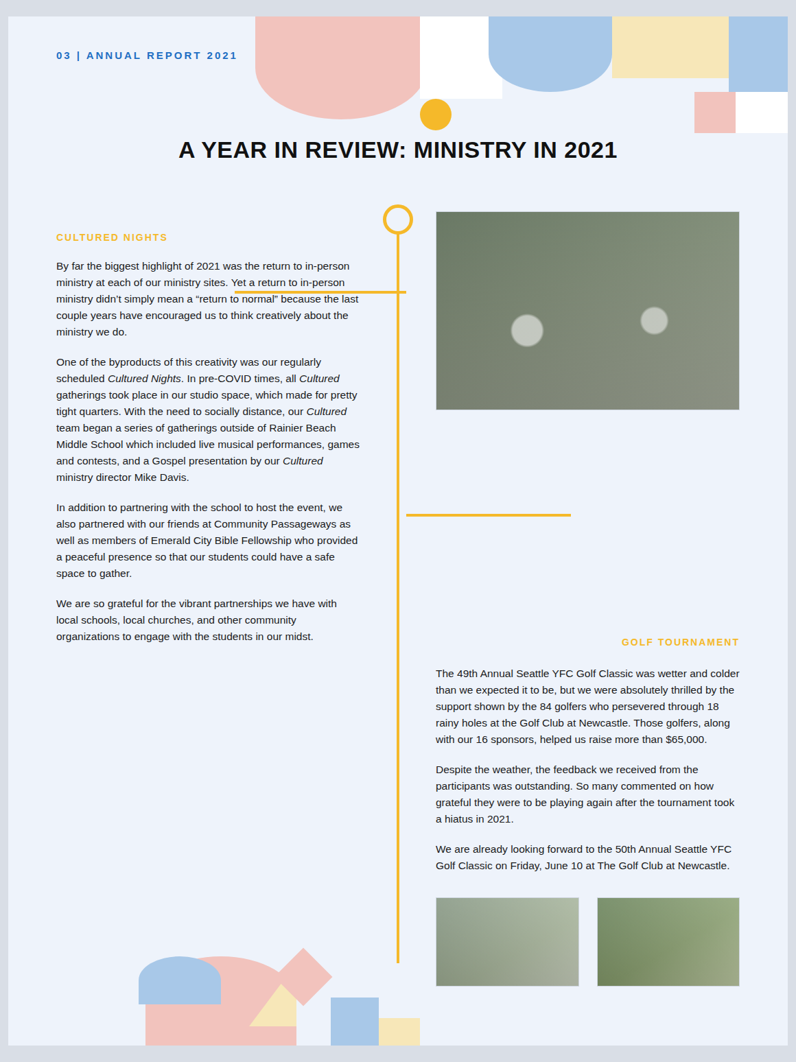03 | ANNUAL REPORT 2021
A YEAR IN REVIEW: MINISTRY IN 2021
CULTURED NIGHTS
By far the biggest highlight of 2021 was the return to in-person ministry at each of our ministry sites. Yet a return to in-person ministry didn’t simply mean a “return to normal” because the last couple years have encouraged us to think creatively about the ministry we do.
One of the byproducts of this creativity was our regularly scheduled Cultured Nights. In pre-COVID times, all Cultured gatherings took place in our studio space, which made for pretty tight quarters. With the need to socially distance, our Cultured team began a series of gatherings outside of Rainier Beach Middle School which included live musical performances, games and contests, and a Gospel presentation by our Cultured ministry director Mike Davis.
In addition to partnering with the school to host the event, we also partnered with our friends at Community Passageways as well as members of Emerald City Bible Fellowship who provided a peaceful presence so that our students could have a safe space to gather.
We are so grateful for the vibrant partnerships we have with local schools, local churches, and other community organizations to engage with the students in our midst.
GOLF TOURNAMENT
The 49th Annual Seattle YFC Golf Classic was wetter and colder than we expected it to be, but we were absolutely thrilled by the support shown by the 84 golfers who persevered through 18 rainy holes at the Golf Club at Newcastle. Those golfers, along with our 16 sponsors, helped us raise more than $65,000.
Despite the weather, the feedback we received from the participants was outstanding. So many commented on how grateful they were to be playing again after the tournament took a hiatus in 2021.
We are already looking forward to the 50th Annual Seattle YFC Golf Classic on Friday, June 10 at The Golf Club at Newcastle.